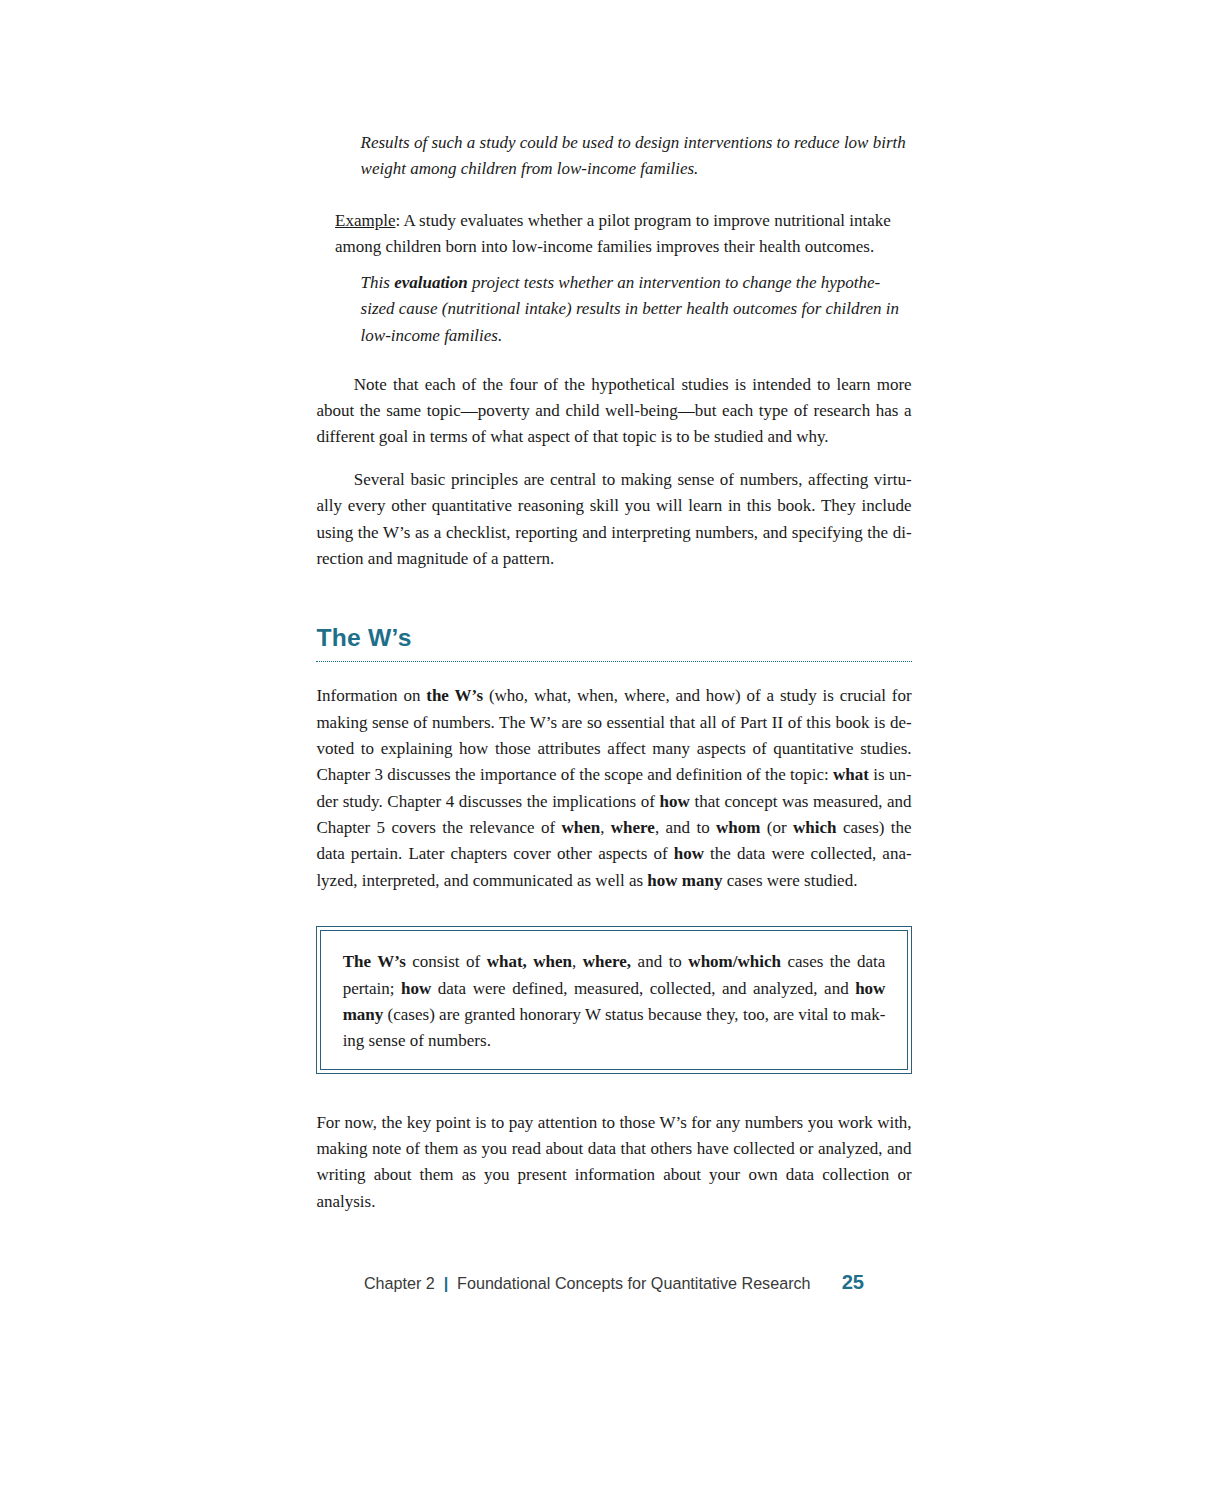Results of such a study could be used to design interventions to reduce low birth weight among children from low-income families.
Example: A study evaluates whether a pilot program to improve nutritional intake among children born into low-income families improves their health outcomes.
This evaluation project tests whether an intervention to change the hypothesized cause (nutritional intake) results in better health outcomes for children in low-income families.
Note that each of the four of the hypothetical studies is intended to learn more about the same topic—poverty and child well-being—but each type of research has a different goal in terms of what aspect of that topic is to be studied and why.
Several basic principles are central to making sense of numbers, affecting virtually every other quantitative reasoning skill you will learn in this book. They include using the W’s as a checklist, reporting and interpreting numbers, and specifying the direction and magnitude of a pattern.
The W’s
Information on the W’s (who, what, when, where, and how) of a study is crucial for making sense of numbers. The W’s are so essential that all of Part II of this book is devoted to explaining how those attributes affect many aspects of quantitative studies. Chapter 3 discusses the importance of the scope and definition of the topic: what is under study. Chapter 4 discusses the implications of how that concept was measured, and Chapter 5 covers the relevance of when, where, and to whom (or which cases) the data pertain. Later chapters cover other aspects of how the data were collected, analyzed, interpreted, and communicated as well as how many cases were studied.
The W’s consist of what, when, where, and to whom/which cases the data pertain; how data were defined, measured, collected, and analyzed, and how many (cases) are granted honorary W status because they, too, are vital to making sense of numbers.
For now, the key point is to pay attention to those W’s for any numbers you work with, making note of them as you read about data that others have collected or analyzed, and writing about them as you present information about your own data collection or analysis.
Chapter 2 | Foundational Concepts for Quantitative Research 25